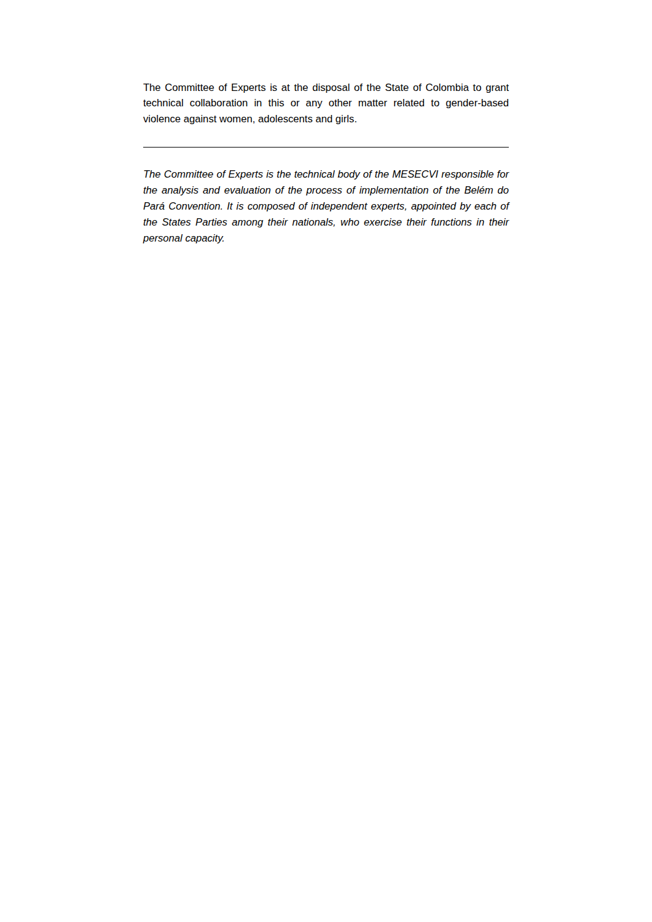The Committee of Experts is at the disposal of the State of Colombia to grant technical collaboration in this or any other matter related to gender-based violence against women, adolescents and girls.
The Committee of Experts is the technical body of the MESECVI responsible for the analysis and evaluation of the process of implementation of the Belém do Pará Convention. It is composed of independent experts, appointed by each of the States Parties among their nationals, who exercise their functions in their personal capacity.